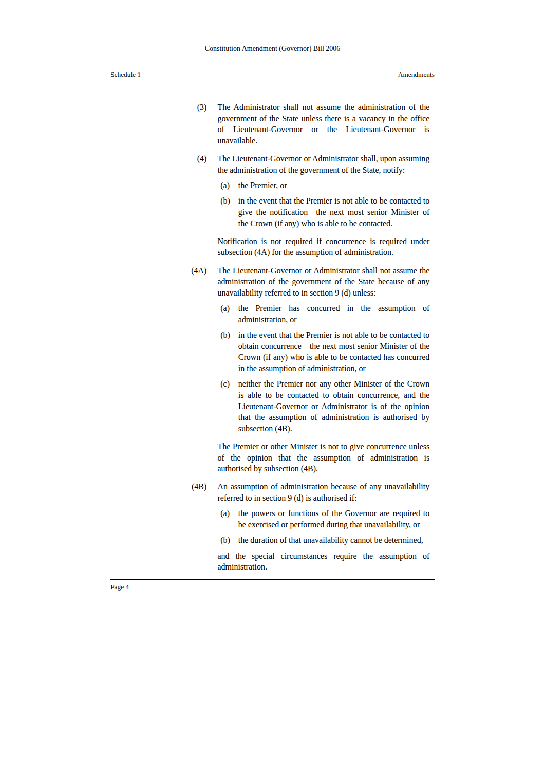Constitution Amendment (Governor) Bill 2006
Schedule 1 Amendments
(3)
The Administrator shall not assume the administration of the government of the State unless there is a vacancy in the office of Lieutenant-Governor or the Lieutenant-Governor is unavailable.
(4)
The Lieutenant-Governor or Administrator shall, upon assuming the administration of the government of the State, notify:
(a)
the Premier, or
(b)
in the event that the Premier is not able to be contacted to give the notification—the next most senior Minister of the Crown (if any) who is able to be contacted.
Notification is not required if concurrence is required under subsection (4A) for the assumption of administration.
(4A)
The Lieutenant-Governor or Administrator shall not assume the administration of the government of the State because of any unavailability referred to in section 9 (d) unless:
(a)
the Premier has concurred in the assumption of administration, or
(b)
in the event that the Premier is not able to be contacted to obtain concurrence—the next most senior Minister of the Crown (if any) who is able to be contacted has concurred in the assumption of administration, or
(c)
neither the Premier nor any other Minister of the Crown is able to be contacted to obtain concurrence, and the Lieutenant-Governor or Administrator is of the opinion that the assumption of administration is authorised by subsection (4B).
The Premier or other Minister is not to give concurrence unless of the opinion that the assumption of administration is authorised by subsection (4B).
(4B)
An assumption of administration because of any unavailability referred to in section 9 (d) is authorised if:
(a)
the powers or functions of the Governor are required to be exercised or performed during that unavailability, or
(b)
the duration of that unavailability cannot be determined,
and the special circumstances require the assumption of administration.
Page 4